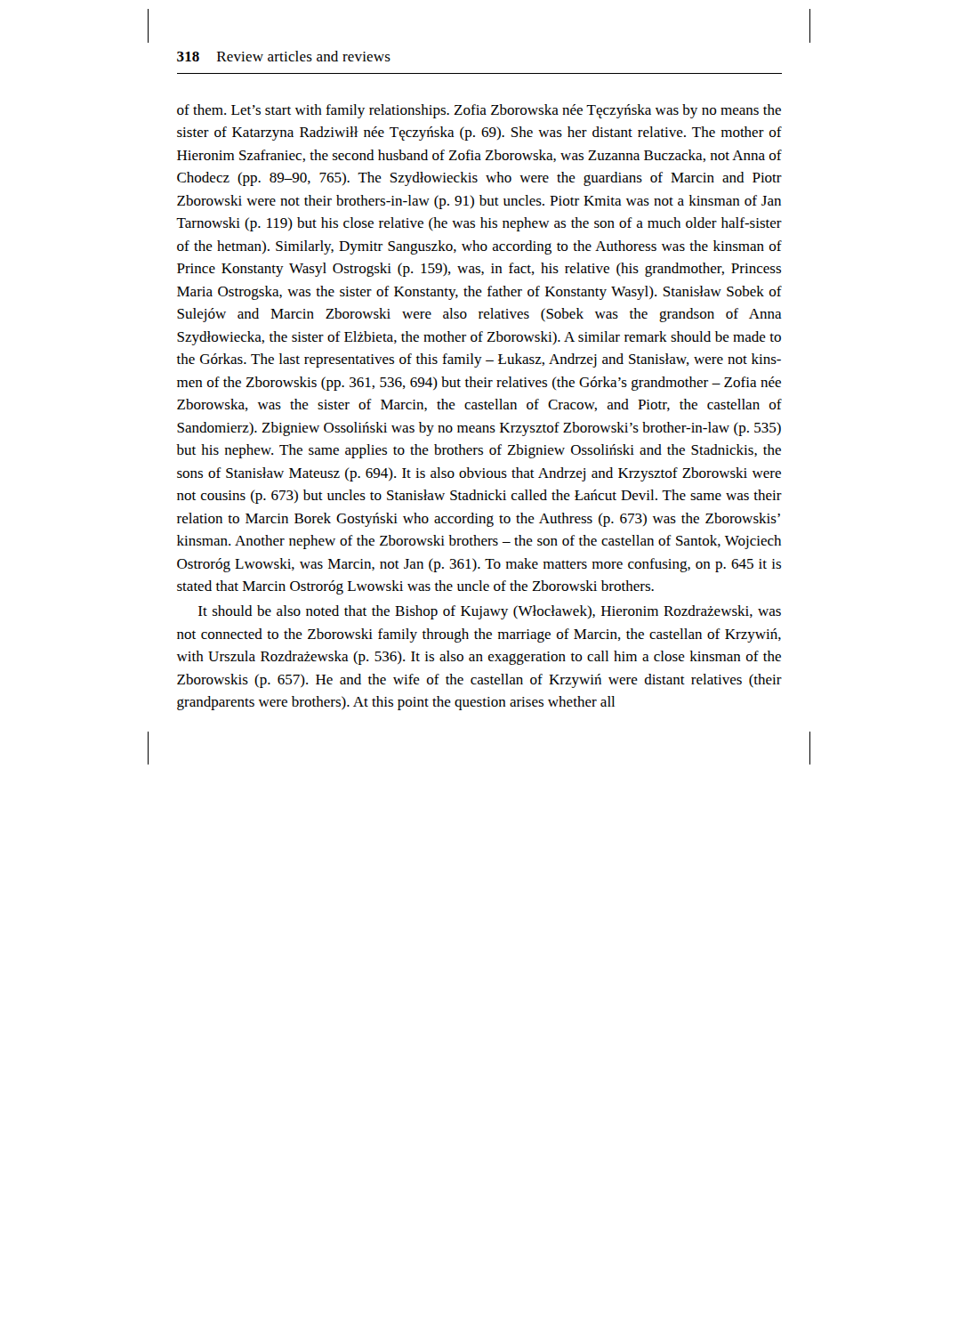318 Review articles and reviews
of them. Let’s start with family relationships. Zofia Zborowska née Tęczyńska was by no means the sister of Katarzyna Radziwiłł née Tęczyńska (p. 69). She was her distant relative. The mother of Hieronim Szafraniec, the second husband of Zofia Zborowska, was Zuzanna Buczacka, not Anna of Chodecz (pp. 89–90, 765). The Szydłowieckis who were the guardians of Marcin and Piotr Zborowski were not their brothers-in-law (p. 91) but uncles. Piotr Kmita was not a kinsman of Jan Tarnowski (p. 119) but his close relative (he was his nephew as the son of a much older half-sister of the hetman). Similarly, Dymitr Sanguszko, who according to the Authoress was the kinsman of Prince Konstanty Wasyl Ostrogski (p. 159), was, in fact, his relative (his grandmother, Princess Maria Ostrogska, was the sister of Konstanty, the father of Konstanty Wasyl). Stanisław Sobek of Sulejów and Marcin Zborowski were also relatives (Sobek was the grandson of Anna Szydłowiecka, the sister of Elżbieta, the mother of Zborowski). A similar remark should be made to the Górkas. The last representatives of this family – Łukasz, Andrzej and Stanisław, were not kinsmen of the Zborowskis (pp. 361, 536, 694) but their relatives (the Górka’s grandmother – Zofia née Zborowska, was the sister of Marcin, the castellan of Cracow, and Piotr, the castellan of Sandomierz). Zbigniew Ossoliński was by no means Krzysztof Zborowski’s brother-in-law (p. 535) but his nephew. The same applies to the brothers of Zbigniew Ossoliński and the Stadnickis, the sons of Stanisław Mateusz (p. 694). It is also obvious that Andrzej and Krzysztof Zborowski were not cousins (p. 673) but uncles to Stanisław Stadnicki called the Łańcut Devil. The same was their relation to Marcin Borek Gostyński who according to the Authress (p. 673) was the Zborowskis’ kinsman. Another nephew of the Zborowski brothers – the son of the castellan of Santok, Wojciech Ostroróg Lwowski, was Marcin, not Jan (p. 361). To make matters more confusing, on p. 645 it is stated that Marcin Ostroróg Lwowski was the uncle of the Zborowski brothers.
It should be also noted that the Bishop of Kujawy (Włocławek), Hieronim Rozdrażewski, was not connected to the Zborowski family through the marriage of Marcin, the castellan of Krzywiń, with Urszula Rozdrażewska (p. 536). It is also an exaggeration to call him a close kinsman of the Zborowskis (p. 657). He and the wife of the castellan of Krzywiń were distant relatives (their grandparents were brothers). At this point the question arises whether all